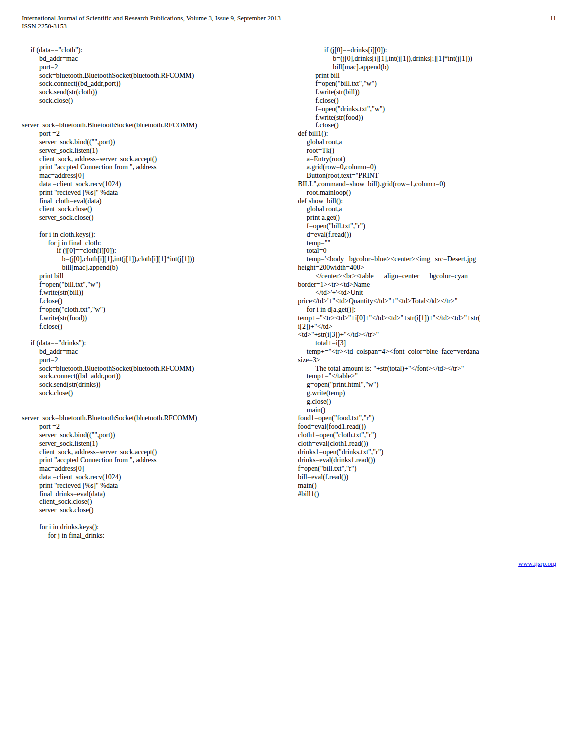International Journal of Scientific and Research Publications, Volume 3, Issue 9, September 2013
ISSN 2250-3153
11
     if (data=="cloth"):
          bd_addr=mac
          port=2
          sock=bluetooth.BluetoothSocket(bluetooth.RFCOMM)
          sock.connect((bd_addr,port))
          sock.send(str(cloth))
          sock.close()


server_sock=bluetooth.BluetoothSocket(bluetooth.RFCOMM)
          port =2
          server_sock.bind(("",port))
          server_sock.listen(1)
          client_sock, address=server_sock.accept()
          print "accpted Connection from ", address
          mac=address[0]
          data =client_sock.recv(1024)
          print "recieved [%s]" %data
          final_cloth=eval(data)
          client_sock.close()
          server_sock.close()

          for i in cloth.keys():
               for j in final_cloth:
                    if (j[0]==cloth[i][0]):
                       b=(j[0],cloth[i][1],int(j[1]),cloth[i][1]*int(j[1]))
                       bill[mac].append(b)
          print bill
          f=open("bill.txt","w")
          f.write(str(bill))
          f.close()
          f=open("cloth.txt","w")
          f.write(str(food))
          f.close()

     if (data=="drinks"):
          bd_addr=mac
          port=2
          sock=bluetooth.BluetoothSocket(bluetooth.RFCOMM)
          sock.connect((bd_addr,port))
          sock.send(str(drinks))
          sock.close()


server_sock=bluetooth.BluetoothSocket(bluetooth.RFCOMM)
          port =2
          server_sock.bind(("",port))
          server_sock.listen(1)
          client_sock, address=server_sock.accept()
          print "accpted Connection from ", address
          mac=address[0]
          data =client_sock.recv(1024)
          print "recieved [%s]" %data
          final_drinks=eval(data)
          client_sock.close()
          server_sock.close()

          for i in drinks.keys():
               for j in final_drinks:
               if (j[0]==drinks[i][0]):
                    b=(j[0],drinks[i][1],int(j[1]),drinks[i][1]*int(j[1]))
                    bill[mac].append(b)
          print bill
          f=open("bill.txt","w")
          f.write(str(bill))
          f.close()
          f=open("drinks.txt","w")
          f.write(str(food))
          f.close()
def bill1():
     global root,a
     root=Tk()
     a=Entry(root)
     a.grid(row=0,column=0)
     Button(root,text="PRINT
BILL",command=show_bill).grid(row=1,column=0)
     root.mainloop()
def show_bill():
     global root,a
     print a.get()
     f=open("bill.txt","r")
     d=eval(f.read())
     temp=""
     total=0
     temp='<body   bgcolor=blue><center><img   src=Desert.jpg
height=200width=400>
          </center><br><table      align=center      bgcolor=cyan
border=1><tr><td>Name
          </td>'+'<td>Unit
price</td>'+"<td>Quantity</td>"+"<td>Total</td></tr>"
     for i in d[a.get()]:
temp+="<tr><td>"+i[0]+"</td><td>"+str(i[1])+"</td><td>"+str(
i[2])+"</td>
<td>"+str(i[3])+"</td></tr>"
          total+=i[3]
     temp+="<tr><td  colspan=4><font  color=blue  face=verdana
size=3>
          The total amount is: "+str(total)+"</font></td></tr>"
     temp+="</table>"
     g=open("print.html","w")
     g.write(temp)
     g.close()
     main()
food1=open("food.txt","r")
food=eval(food1.read())
cloth1=open("cloth.txt","r")
cloth=eval(cloth1.read())
drinks1=open("drinks.txt","r")
drinks=eval(drinks1.read())
f=open("bill.txt","r")
bill=eval(f.read())
main()
#bill1()
www.ijsrp.org